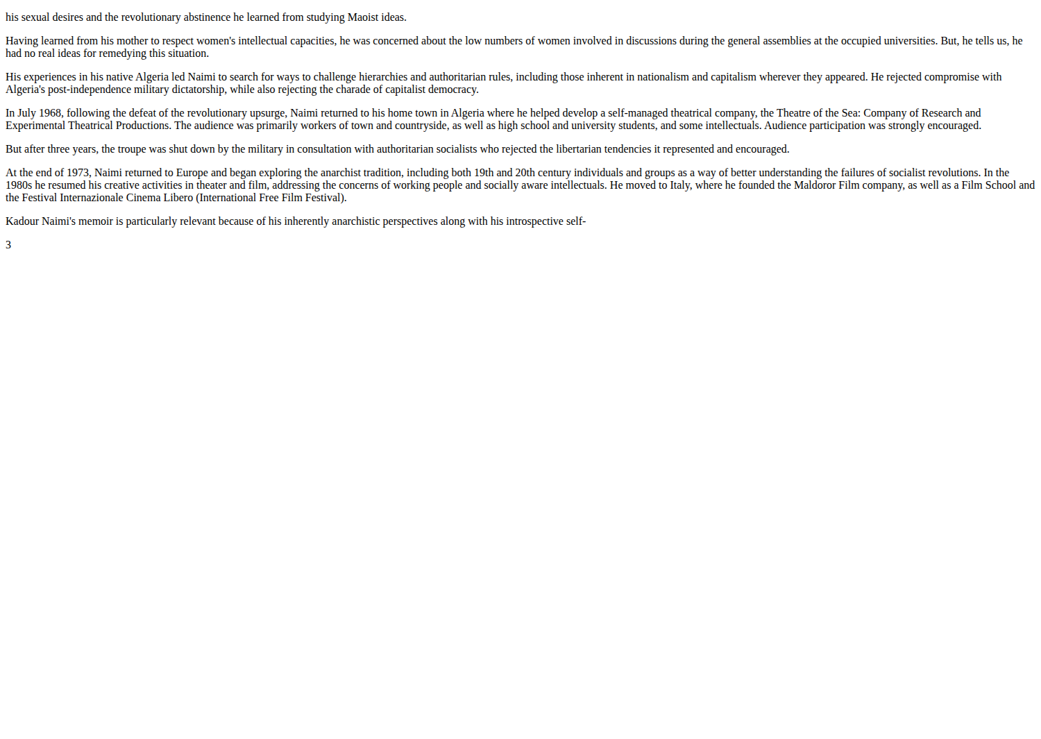his sexual desires and the revolutionary abstinence he learned from studying Maoist ideas.
Having learned from his mother to respect women's intellectual capacities, he was concerned about the low numbers of women involved in discussions during the general assemblies at the occupied universities. But, he tells us, he had no real ideas for remedying this situation.
His experiences in his native Algeria led Naimi to search for ways to challenge hierarchies and authoritarian rules, including those inherent in nationalism and capitalism wherever they appeared. He rejected compromise with Algeria's post-independence military dictatorship, while also rejecting the charade of capitalist democracy.
In July 1968, following the defeat of the revolutionary upsurge, Naimi returned to his home town in Algeria where he helped develop a self-managed theatrical company, the Theatre of the Sea: Company of Research and Experimental Theatrical Productions. The audience was primarily workers of town and countryside, as well as high school and university students, and some intellectuals. Audience participation was strongly encouraged.
But after three years, the troupe was shut down by the military in consultation with authoritarian socialists who rejected the libertarian tendencies it represented and encouraged.
At the end of 1973, Naimi returned to Europe and began exploring the anarchist tradition, including both 19th and 20th century individuals and groups as a way of better understanding the failures of socialist revolutions. In the 1980s he resumed his creative activities in theater and film, addressing the concerns of working people and socially aware intellectuals. He moved to Italy, where he founded the Maldoror Film company, as well as a Film School and the Festival Internazionale Cinema Libero (International Free Film Festival).
Kadour Naimi's memoir is particularly relevant because of his inherently anarchistic perspectives along with his introspective self-
3